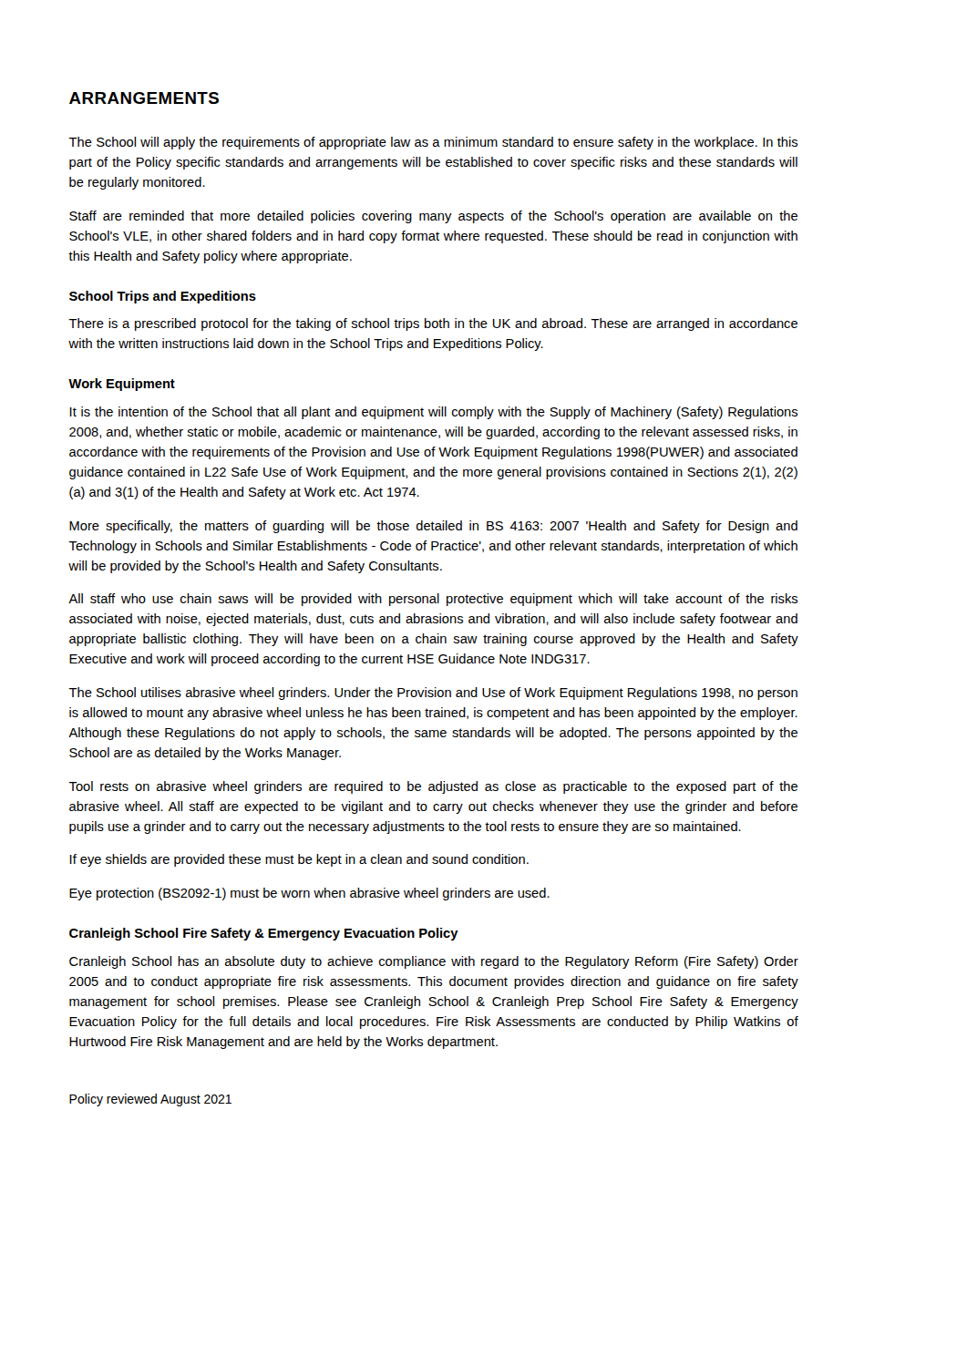ARRANGEMENTS
The School will apply the requirements of appropriate law as a minimum standard to ensure safety in the workplace. In this part of the Policy specific standards and arrangements will be established to cover specific risks and these standards will be regularly monitored.
Staff are reminded that more detailed policies covering many aspects of the School's operation are available on the School's VLE, in other shared folders and in hard copy format where requested. These should be read in conjunction with this Health and Safety policy where appropriate.
School Trips and Expeditions
There is a prescribed protocol for the taking of school trips both in the UK and abroad. These are arranged in accordance with the written instructions laid down in the School Trips and Expeditions Policy.
Work Equipment
It is the intention of the School that all plant and equipment will comply with the Supply of Machinery (Safety) Regulations 2008, and, whether static or mobile, academic or maintenance, will be guarded, according to the relevant assessed risks, in accordance with the requirements of the Provision and Use of Work Equipment Regulations 1998(PUWER) and associated guidance contained in L22 Safe Use of Work Equipment, and the more general provisions contained in Sections 2(1), 2(2)(a) and 3(1) of the Health and Safety at Work etc. Act 1974.
More specifically, the matters of guarding will be those detailed in BS 4163: 2007 'Health and Safety for Design and Technology in Schools and Similar Establishments - Code of Practice', and other relevant standards, interpretation of which will be provided by the School's Health and Safety Consultants.
All staff who use chain saws will be provided with personal protective equipment which will take account of the risks associated with noise, ejected materials, dust, cuts and abrasions and vibration, and will also include safety footwear and appropriate ballistic clothing. They will have been on a chain saw training course approved by the Health and Safety Executive and work will proceed according to the current HSE Guidance Note INDG317.
The School utilises abrasive wheel grinders. Under the Provision and Use of Work Equipment Regulations 1998, no person is allowed to mount any abrasive wheel unless he has been trained, is competent and has been appointed by the employer. Although these Regulations do not apply to schools, the same standards will be adopted. The persons appointed by the School are as detailed by the Works Manager.
Tool rests on abrasive wheel grinders are required to be adjusted as close as practicable to the exposed part of the abrasive wheel. All staff are expected to be vigilant and to carry out checks whenever they use the grinder and before pupils use a grinder and to carry out the necessary adjustments to the tool rests to ensure they are so maintained.
If eye shields are provided these must be kept in a clean and sound condition.
Eye protection (BS2092-1) must be worn when abrasive wheel grinders are used.
Cranleigh School Fire Safety & Emergency Evacuation Policy
Cranleigh School has an absolute duty to achieve compliance with regard to the Regulatory Reform (Fire Safety) Order 2005 and to conduct appropriate fire risk assessments. This document provides direction and guidance on fire safety management for school premises. Please see Cranleigh School & Cranleigh Prep School Fire Safety & Emergency Evacuation Policy for the full details and local procedures. Fire Risk Assessments are conducted by Philip Watkins of Hurtwood Fire Risk Management and are held by the Works department.
Policy reviewed August 2021